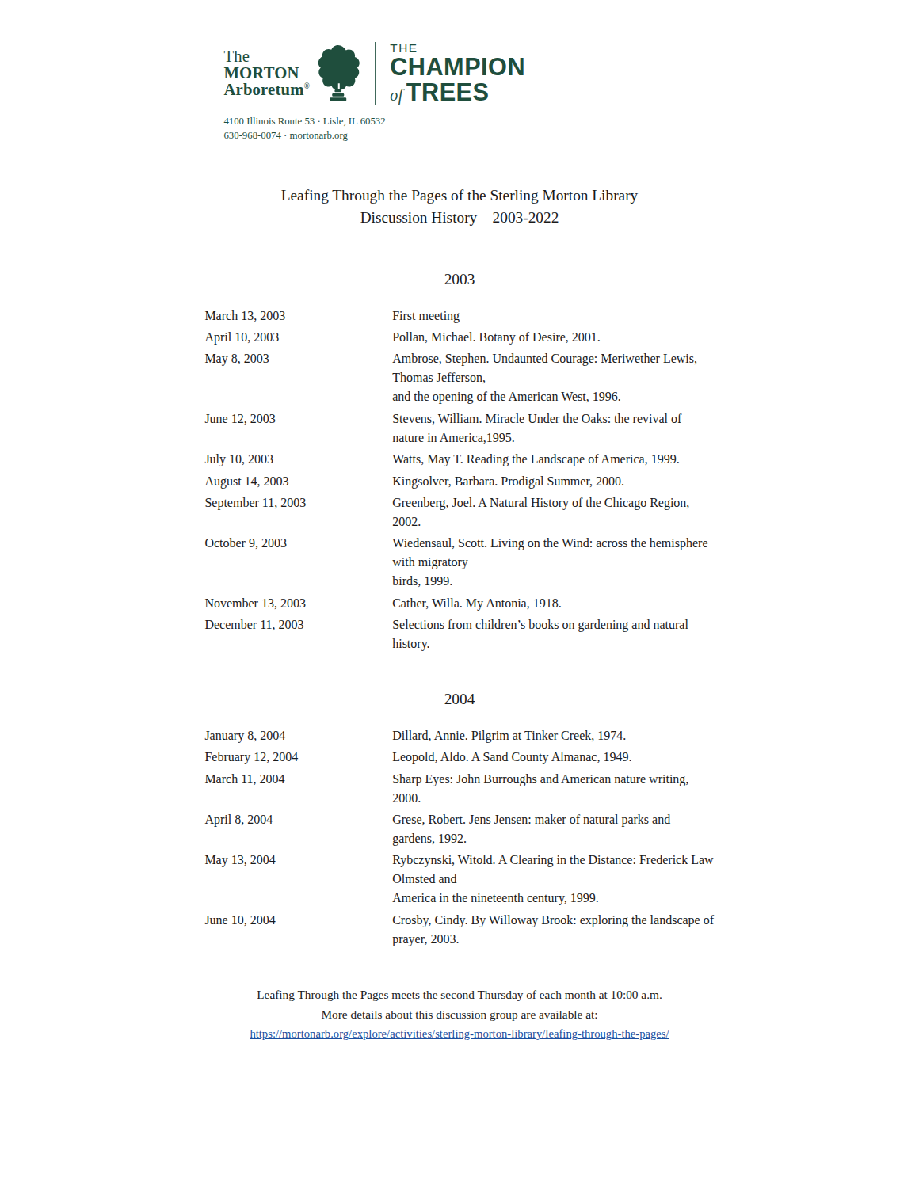The MORTON Arboretum®
THE CHAMPION of TREES
4100 Illinois Route 53 · Lisle, IL 60532
630-968-0074 · mortonarb.org
Leafing Through the Pages of the Sterling Morton Library Discussion History – 2003-2022
2003
March 13, 2003
First meeting
April 10, 2003
Pollan, Michael. Botany of Desire, 2001.
May 8, 2003
Ambrose, Stephen. Undaunted Courage: Meriwether Lewis, Thomas Jefferson, and the opening of the American West, 1996.
June 12, 2003
Stevens, William. Miracle Under the Oaks: the revival of nature in America,1995.
July 10, 2003
Watts, May T. Reading the Landscape of America, 1999.
August 14, 2003
Kingsolver, Barbara. Prodigal Summer, 2000.
September 11, 2003
Greenberg, Joel. A Natural History of the Chicago Region, 2002.
October 9, 2003
Wiedensaul, Scott. Living on the Wind: across the hemisphere with migratory birds, 1999.
November 13, 2003
Cather, Willa. My Antonia, 1918.
December 11, 2003
Selections from children’s books on gardening and natural history.
2004
January 8, 2004
Dillard, Annie. Pilgrim at Tinker Creek, 1974.
February 12, 2004
Leopold, Aldo. A Sand County Almanac, 1949.
March 11, 2004
Sharp Eyes: John Burroughs and American nature writing, 2000.
April 8, 2004
Grese, Robert. Jens Jensen: maker of natural parks and gardens, 1992.
May 13, 2004
Rybczynski, Witold. A Clearing in the Distance: Frederick Law Olmsted and America in the nineteenth century, 1999.
June 10, 2004
Crosby, Cindy. By Willoway Brook: exploring the landscape of prayer, 2003.
Leafing Through the Pages meets the second Thursday of each month at 10:00 a.m.
More details about this discussion group are available at:
https://mortonarb.org/explore/activities/sterling-morton-library/leafing-through-the-pages/